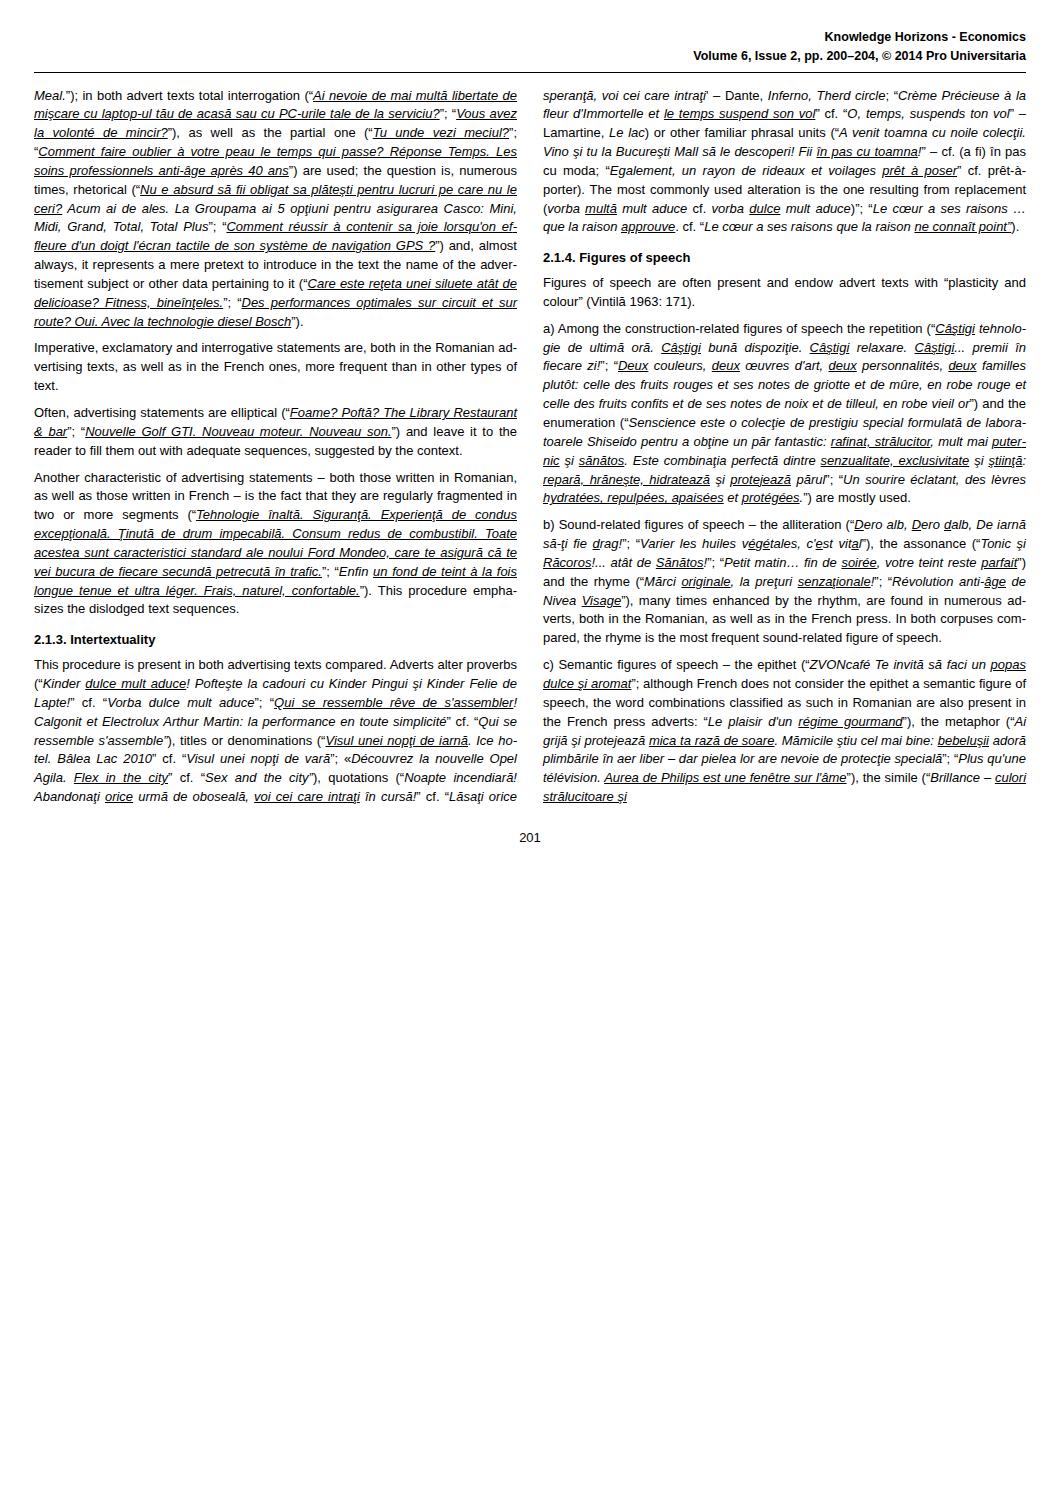Knowledge Horizons - Economics
Volume 6, Issue 2, pp. 200–204, © 2014 Pro Universitaria
Meal.”); in both advert texts total interrogation (“Ai nevoie de mai multă libertate de mişcare cu laptop-ul tău de acasă sau cu PC-urile tale de la serviciu?”; “Vous avez la volonté de mincir?”), as well as the partial one (“Tu unde vezi meciul?”; “Comment faire oublier à votre peau le temps qui passe? Réponse Temps. Les soins professionnels anti-âge après 40 ans”) are used; the question is, numerous times, rhetorical (“Nu e absurd să fii obligat sa plăteşti pentru lucruri pe care nu le ceri? Acum ai de ales. La Groupama ai 5 opţiuni pentru asigurarea Casco: Mini, Midi, Grand, Total, Total Plus”; “Comment réussir à contenir sa joie lorsqu'on effleure d'un doigt l'écran tactile de son système de navigation GPS ?”) and, almost always, it represents a mere pretext to introduce in the text the name of the advertisement subject or other data pertaining to it (“Care este reţeta unei siluete atât de delicioase? Fitness, bineînţeles.”; “Des performances optimales sur circuit et sur route? Oui. Avec la technologie diesel Bosch”).
Imperative, exclamatory and interrogative statements are, both in the Romanian advertising texts, as well as in the French ones, more frequent than in other types of text.
Often, advertising statements are elliptical (“Foame? Poftă? The Library Restaurant & bar”; “Nouvelle Golf GTI. Nouveau moteur. Nouveau son.”) and leave it to the reader to fill them out with adequate sequences, suggested by the context.
Another characteristic of advertising statements – both those written in Romanian, as well as those written in French – is the fact that they are regularly fragmented in two or more segments (“Tehnologie înaltă. Siguranţă. Experienţă de condus excepţională. Ţinută de drum impecabilă. Consum redus de combustibil. Toate acestea sunt caracteristici standard ale noului Ford Mondeo, care te asigură că te vei bucura de fiecare secundă petrecută în trafic.”; “Enfin un fond de teint à la fois longue tenue et ultra léger. Frais, naturel, confortable.”). This procedure emphasizes the dislodged text sequences.
2.1.3. Intertextuality
This procedure is present in both advertising texts compared. Adverts alter proverbs (“Kinder dulce mult aduce! Pofteşte la cadouri cu Kinder Pingui şi Kinder Felie de Lapte!” cf. “Vorba dulce mult aduce”; “Qui se ressemble rêve de s'assembler! Calgonit et Electrolux Arthur Martin: la performance en toute simplicité” cf. “Qui se ressemble s'assemble”), titles or denominations (“Visul unei nopţi de iarnă. Ice hotel. Bâlea Lac 2010” cf. “Visul unei nopţi de vară”; «Découvrez la nouvelle Opel Agila. Flex in the city” cf. “Sex and the city”), quotations (“Noapte incendiară! Abandonaţi orice urmă de oboseală, voi cei care intraţi în cursă!” cf. “Lăsaţi orice speranţă, voi cei care intraţi' – Dante, Inferno, Therd circle; “Crème Précieuse à la fleur d'Immortelle et le temps suspend son vol” cf. “O, temps, suspends ton vol” – Lamartine, Le lac) or other familiar phrasal units (“A venit toamna cu noile colecţii. Vino şi tu la Bucureşti Mall să le descoperi! Fii în pas cu toamna!” – cf. (a fi) în pas cu moda; “Egalement, un rayon de rideaux et voilages prêt à poser” cf. prêt-à-porter). The most commonly used alteration is the one resulting from replacement (vorba multă mult aduce cf. vorba dulce mult aduce)”; “Le cœur a ses raisons … que la raison approuve. cf. “Le cœur a ses raisons que la raison ne connaît point”).
2.1.4. Figures of speech
Figures of speech are often present and endow advert texts with “plasticity and colour” (Vintilă 1963: 171).
a) Among the construction-related figures of speech the repetition (“Câştigi tehnologie de ultimă oră. Câştigi bună dispoziţie. Câştigi relaxare. Câştigi... premii în fiecare zi!”; “Deux couleurs, deux œuvres d'art, deux personnalités, deux familles plutôt: celle des fruits rouges et ses notes de griotte et de mûre, en robe rouge et celle des fruits confits et de ses notes de noix et de tilleul, en robe vieil or”) and the enumeration (“Senscience este o colecţie de prestigiu special formulată de laboratoarele Shiseido pentru a obţine un păr fantastic: rafinat, strălucitor, mult mai puternic şi sănătos. Este combinaţia perfectă dintre senzualitate, exclusivitate şi ştiinţă: repară, hrăneşte, hidratează şi protejează părul”; “Un sourire éclatant, des lèvres hydratées, repulpées, apaisées et protégées.”) are mostly used.
b) Sound-related figures of speech – the alliteration (“Dero alb, Dero dalb, De iarnă să-ţi fie drag!”; “Varier les huiles végétales, c'est vital”), the assonance (“Tonic şi Răcoros!... atât de Sănătos!”; “Petit matin… fin de soirée, votre teint reste parfait”) and the rhyme (“Mărci originale, la preţuri senzaţionale!”; “Révolution anti-âge de Nivea Visage”), many times enhanced by the rhythm, are found in numerous adverts, both in the Romanian, as well as in the French press. In both corpuses compared, the rhyme is the most frequent sound-related figure of speech.
c) Semantic figures of speech – the epithet (“ZVONcafé Te invită să faci un popas dulce şi aromat”; although French does not consider the epithet a semantic figure of speech, the word combinations classified as such in Romanian are also present in the French press adverts: “Le plaisir d'un régime gourmand”), the metaphor (“Ai grijă şi protejează mica ta rază de soare. Mămicile ştiu cel mai bine: bebeluşii adoră plimbările în aer liber – dar pielea lor are nevoie de protecţie specială”; “Plus qu'une télévision. Aurea de Philips est une fenêtre sur l'âme”), the simile (“Brillance – culori strălucitoare şi
201